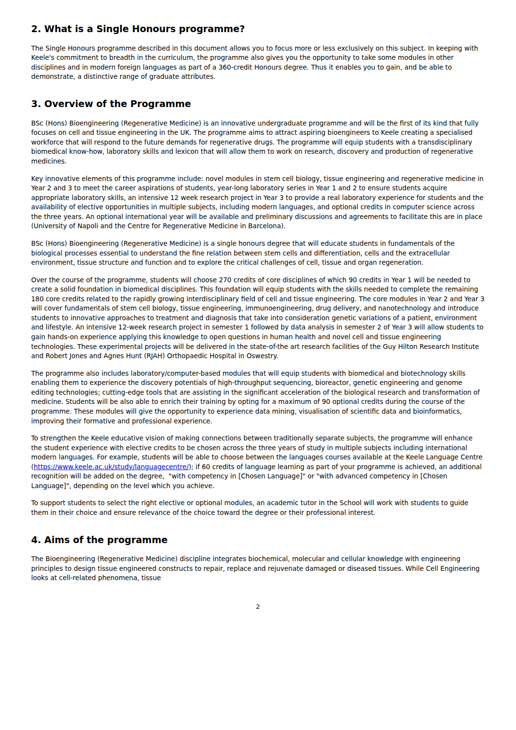2. What is a Single Honours programme?
The Single Honours programme described in this document allows you to focus more or less exclusively on this subject. In keeping with Keele's commitment to breadth in the curriculum, the programme also gives you the opportunity to take some modules in other disciplines and in modern foreign languages as part of a 360-credit Honours degree. Thus it enables you to gain, and be able to demonstrate, a distinctive range of graduate attributes.
3. Overview of the Programme
BSc (Hons) Bioengineering (Regenerative Medicine) is an innovative undergraduate programme and will be the first of its kind that fully focuses on cell and tissue engineering in the UK. The programme aims to attract aspiring bioengineers to Keele creating a specialised workforce that will respond to the future demands for regenerative drugs. The programme will equip students with a transdisciplinary biomedical know-how, laboratory skills and lexicon that will allow them to work on research, discovery and production of regenerative medicines.
Key innovative elements of this programme include: novel modules in stem cell biology, tissue engineering and regenerative medicine in Year 2 and 3 to meet the career aspirations of students, year-long laboratory series in Year 1 and 2 to ensure students acquire appropriate laboratory skills, an intensive 12 week research project in Year 3 to provide a real laboratory experience for students and the availability of elective opportunities in multiple subjects, including modern languages, and optional credits in computer science across the three years. An optional international year will be available and preliminary discussions and agreements to facilitate this are in place (University of Napoli and the Centre for Regenerative Medicine in Barcelona).
BSc (Hons) Bioengineering (Regenerative Medicine) is a single honours degree that will educate students in fundamentals of the biological processes essential to understand the fine relation between stem cells and differentiation, cells and the extracellular environment, tissue structure and function and to explore the critical challenges of cell, tissue and organ regeneration.
Over the course of the programme, students will choose 270 credits of core disciplines of which 90 credits in Year 1 will be needed to create a solid foundation in biomedical disciplines. This foundation will equip students with the skills needed to complete the remaining 180 core credits related to the rapidly growing interdisciplinary field of cell and tissue engineering. The core modules in Year 2 and Year 3 will cover fundamentals of stem cell biology, tissue engineering, immunoengineering, drug delivery, and nanotechnology and introduce students to innovative approaches to treatment and diagnosis that take into consideration genetic variations of a patient, environment and lifestyle. An intensive 12-week research project in semester 1 followed by data analysis in semester 2 of Year 3 will allow students to gain hands-on experience applying this knowledge to open questions in human health and novel cell and tissue engineering technologies. These experimental projects will be delivered in the state-of-the art research facilities of the Guy Hilton Research Institute and Robert Jones and Agnes Hunt (RJAH) Orthopaedic Hospital in Oswestry.
The programme also includes laboratory/computer-based modules that will equip students with biomedical and biotechnology skills enabling them to experience the discovery potentials of high-throughput sequencing, bioreactor, genetic engineering and genome editing technologies; cutting-edge tools that are assisting in the significant acceleration of the biological research and transformation of medicine. Students will be also able to enrich their training by opting for a maximum of 90 optional credits during the course of the programme. These modules will give the opportunity to experience data mining, visualisation of scientific data and bioinformatics, improving their formative and professional experience.
To strengthen the Keele educative vision of making connections between traditionally separate subjects, the programme will enhance the student experience with elective credits to be chosen across the three years of study in multiple subjects including international modern languages. For example, students will be able to choose between the languages courses available at the Keele Language Centre (https://www.keele.ac.uk/study/languagecentre/); if 60 credits of language learning as part of your programme is achieved, an additional recognition will be added on the degree, "with competency in [Chosen Language]" or "with advanced competency in [Chosen Language]", depending on the level which you achieve.
To support students to select the right elective or optional modules, an academic tutor in the School will work with students to guide them in their choice and ensure relevance of the choice toward the degree or their professional interest.
4. Aims of the programme
The Bioengineering (Regenerative Medicine) discipline integrates biochemical, molecular and cellular knowledge with engineering principles to design tissue engineered constructs to repair, replace and rejuvenate damaged or diseased tissues. While Cell Engineering looks at cell-related phenomena, tissue
2